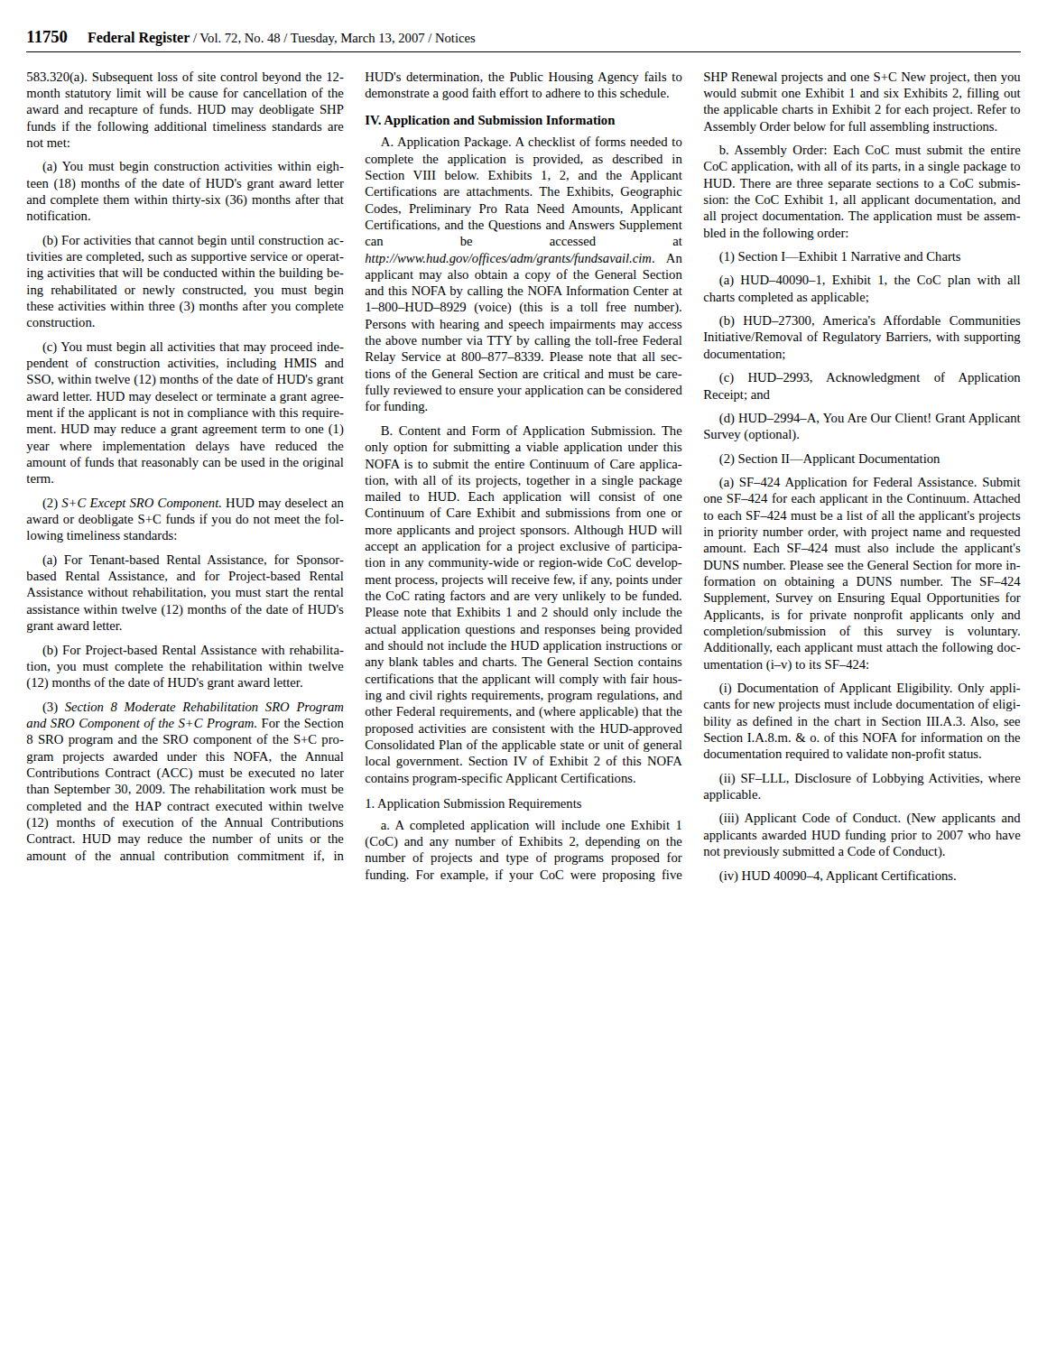11750 Federal Register / Vol. 72, No. 48 / Tuesday, March 13, 2007 / Notices
583.320(a). Subsequent loss of site control beyond the 12-month statutory limit will be cause for cancellation of the award and recapture of funds. HUD may deobligate SHP funds if the following additional timeliness standards are not met:
(a) You must begin construction activities within eighteen (18) months of the date of HUD's grant award letter and complete them within thirty-six (36) months after that notification.
(b) For activities that cannot begin until construction activities are completed, such as supportive service or operating activities that will be conducted within the building being rehabilitated or newly constructed, you must begin these activities within three (3) months after you complete construction.
(c) You must begin all activities that may proceed independent of construction activities, including HMIS and SSO, within twelve (12) months of the date of HUD's grant award letter. HUD may deselect or terminate a grant agreement if the applicant is not in compliance with this requirement. HUD may reduce a grant agreement term to one (1) year where implementation delays have reduced the amount of funds that reasonably can be used in the original term.
(2) S+C Except SRO Component. HUD may deselect an award or deobligate S+C funds if you do not meet the following timeliness standards:
(a) For Tenant-based Rental Assistance, for Sponsor-based Rental Assistance, and for Project-based Rental Assistance without rehabilitation, you must start the rental assistance within twelve (12) months of the date of HUD's grant award letter.
(b) For Project-based Rental Assistance with rehabilitation, you must complete the rehabilitation within twelve (12) months of the date of HUD's grant award letter.
(3) Section 8 Moderate Rehabilitation SRO Program and SRO Component of the S+C Program. For the Section 8 SRO program and the SRO component of the S+C program projects awarded under this NOFA, the Annual Contributions Contract (ACC) must be executed no later than September 30, 2009. The rehabilitation work must be completed and the HAP contract executed within twelve (12) months of execution of the Annual Contributions Contract. HUD may reduce the number of units or the amount of the annual contribution commitment if, in HUD's determination, the Public Housing Agency fails to demonstrate a good faith effort to adhere to this schedule.
IV. Application and Submission Information
A. Application Package. A checklist of forms needed to complete the application is provided, as described in Section VIII below. Exhibits 1, 2, and the Applicant Certifications are attachments. The Exhibits, Geographic Codes, Preliminary Pro Rata Need Amounts, Applicant Certifications, and the Questions and Answers Supplement can be accessed at http://www.hud.gov/offices/adm/grants/fundsavail.cim. An applicant may also obtain a copy of the General Section and this NOFA by calling the NOFA Information Center at 1–800–HUD–8929 (voice) (this is a toll free number). Persons with hearing and speech impairments may access the above number via TTY by calling the toll-free Federal Relay Service at 800–877–8339. Please note that all sections of the General Section are critical and must be carefully reviewed to ensure your application can be considered for funding.
B. Content and Form of Application Submission. The only option for submitting a viable application under this NOFA is to submit the entire Continuum of Care application, with all of its projects, together in a single package mailed to HUD. Each application will consist of one Continuum of Care Exhibit and submissions from one or more applicants and project sponsors. Although HUD will accept an application for a project exclusive of participation in any community-wide or region-wide CoC development process, projects will receive few, if any, points under the CoC rating factors and are very unlikely to be funded. Please note that Exhibits 1 and 2 should only include the actual application questions and responses being provided and should not include the HUD application instructions or any blank tables and charts. The General Section contains certifications that the applicant will comply with fair housing and civil rights requirements, program regulations, and other Federal requirements, and (where applicable) that the proposed activities are consistent with the HUD-approved Consolidated Plan of the applicable state or unit of general local government. Section IV of Exhibit 2 of this NOFA contains program-specific Applicant Certifications.
1. Application Submission Requirements
a. A completed application will include one Exhibit 1 (CoC) and any number of Exhibits 2, depending on the number of projects and type of programs proposed for funding. For example, if your CoC were proposing five SHP Renewal projects and one S+C New project, then you would submit one Exhibit 1 and six Exhibits 2, filling out the applicable charts in Exhibit 2 for each project. Refer to Assembly Order below for full assembling instructions.
b. Assembly Order: Each CoC must submit the entire CoC application, with all of its parts, in a single package to HUD. There are three separate sections to a CoC submission: the CoC Exhibit 1, all applicant documentation, and all project documentation. The application must be assembled in the following order:
(1) Section I—Exhibit 1 Narrative and Charts
(a) HUD–40090–1, Exhibit 1, the CoC plan with all charts completed as applicable;
(b) HUD–27300, America's Affordable Communities Initiative/Removal of Regulatory Barriers, with supporting documentation;
(c) HUD–2993, Acknowledgment of Application Receipt; and
(d) HUD–2994–A, You Are Our Client! Grant Applicant Survey (optional).
(2) Section II—Applicant Documentation
(a) SF–424 Application for Federal Assistance. Submit one SF–424 for each applicant in the Continuum. Attached to each SF–424 must be a list of all the applicant's projects in priority number order, with project name and requested amount. Each SF–424 must also include the applicant's DUNS number. Please see the General Section for more information on obtaining a DUNS number. The SF–424 Supplement, Survey on Ensuring Equal Opportunities for Applicants, is for private nonprofit applicants only and completion/submission of this survey is voluntary. Additionally, each applicant must attach the following documentation (i–v) to its SF–424:
(i) Documentation of Applicant Eligibility. Only applicants for new projects must include documentation of eligibility as defined in the chart in Section III.A.3. Also, see Section I.A.8.m. & o. of this NOFA for information on the documentation required to validate non-profit status.
(ii) SF–LLL, Disclosure of Lobbying Activities, where applicable.
(iii) Applicant Code of Conduct. (New applicants and applicants awarded HUD funding prior to 2007 who have not previously submitted a Code of Conduct).
(iv) HUD 40090–4, Applicant Certifications.